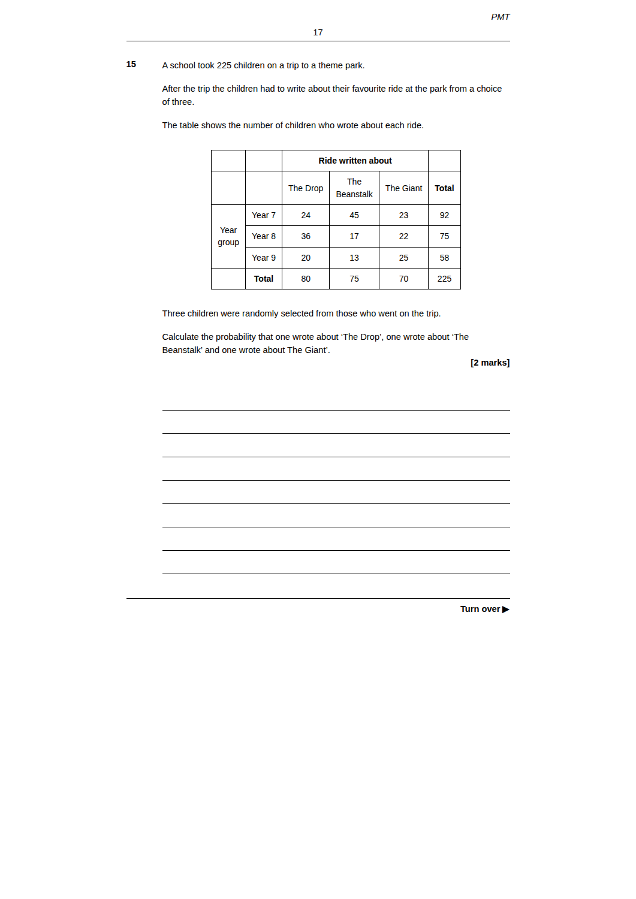PMT
17
15
A school took 225 children on a trip to a theme park.
After the trip the children had to write about their favourite ride at the park from a choice of three.
The table shows the number of children who wrote about each ride.
| | | Ride written about | |
| | | The Drop | The Beanstalk | The Giant | Total |
| Year group | Year 7 | 24 | 45 | 23 | 92 |
| Year 8 | 36 | 17 | 22 | 75 |
| Year 9 | 20 | 13 | 25 | 58 |
| | Total | 80 | 75 | 70 | 225 |
Three children were randomly selected from those who went on the trip.
Calculate the probability that one wrote about ‘The Drop’, one wrote about ‘The Beanstalk’ and one wrote about The Giant’.
[2 marks]
Turn over ▶